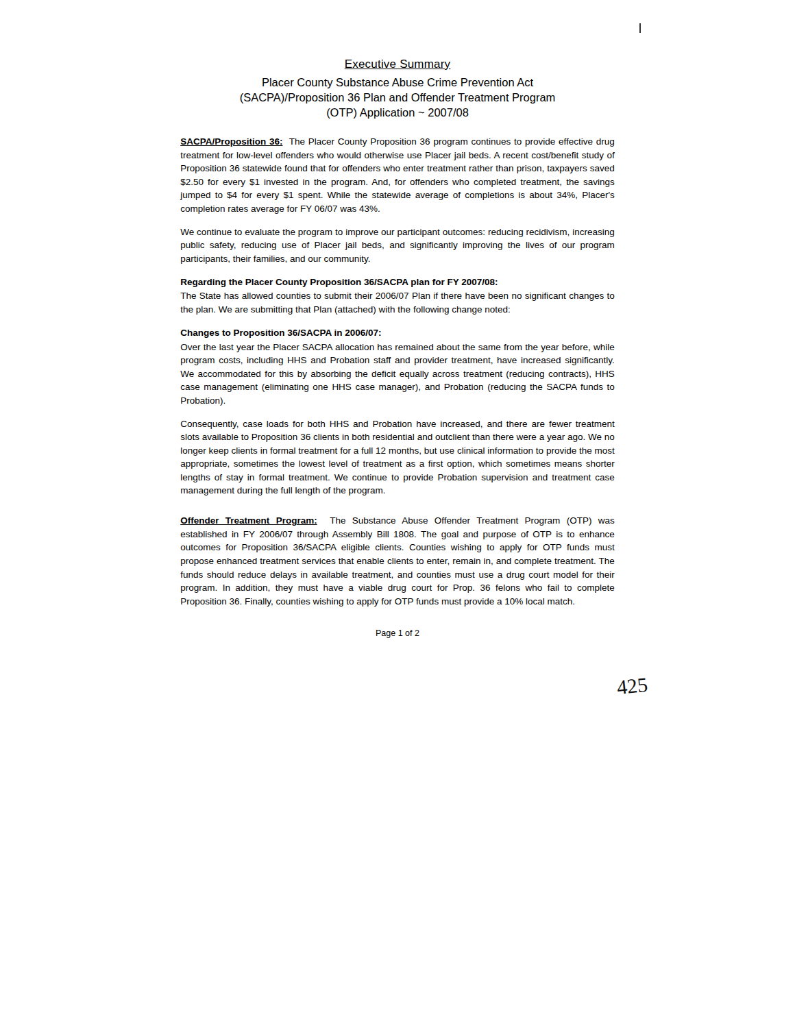Executive Summary
Placer County Substance Abuse Crime Prevention Act
(SACPA)/Proposition 36 Plan and Offender Treatment Program
(OTP) Application ~ 2007/08
SACPA/Proposition 36: The Placer County Proposition 36 program continues to provide effective drug treatment for low-level offenders who would otherwise use Placer jail beds. A recent cost/benefit study of Proposition 36 statewide found that for offenders who enter treatment rather than prison, taxpayers saved $2.50 for every $1 invested in the program. And, for offenders who completed treatment, the savings jumped to $4 for every $1 spent. While the statewide average of completions is about 34%, Placer's completion rates average for FY 06/07 was 43%.
We continue to evaluate the program to improve our participant outcomes: reducing recidivism, increasing public safety, reducing use of Placer jail beds, and significantly improving the lives of our program participants, their families, and our community.
Regarding the Placer County Proposition 36/SACPA plan for FY 2007/08:
The State has allowed counties to submit their 2006/07 Plan if there have been no significant changes to the plan. We are submitting that Plan (attached) with the following change noted:
Changes to Proposition 36/SACPA in 2006/07:
Over the last year the Placer SACPA allocation has remained about the same from the year before, while program costs, including HHS and Probation staff and provider treatment, have increased significantly. We accommodated for this by absorbing the deficit equally across treatment (reducing contracts), HHS case management (eliminating one HHS case manager), and Probation (reducing the SACPA funds to Probation).
Consequently, case loads for both HHS and Probation have increased, and there are fewer treatment slots available to Proposition 36 clients in both residential and outclient than there were a year ago. We no longer keep clients in formal treatment for a full 12 months, but use clinical information to provide the most appropriate, sometimes the lowest level of treatment as a first option, which sometimes means shorter lengths of stay in formal treatment. We continue to provide Probation supervision and treatment case management during the full length of the program.
Offender Treatment Program: The Substance Abuse Offender Treatment Program (OTP) was established in FY 2006/07 through Assembly Bill 1808. The goal and purpose of OTP is to enhance outcomes for Proposition 36/SACPA eligible clients. Counties wishing to apply for OTP funds must propose enhanced treatment services that enable clients to enter, remain in, and complete treatment. The funds should reduce delays in available treatment, and counties must use a drug court model for their program. In addition, they must have a viable drug court for Prop. 36 felons who fail to complete Proposition 36. Finally, counties wishing to apply for OTP funds must provide a 10% local match.
Page 1 of 2
425